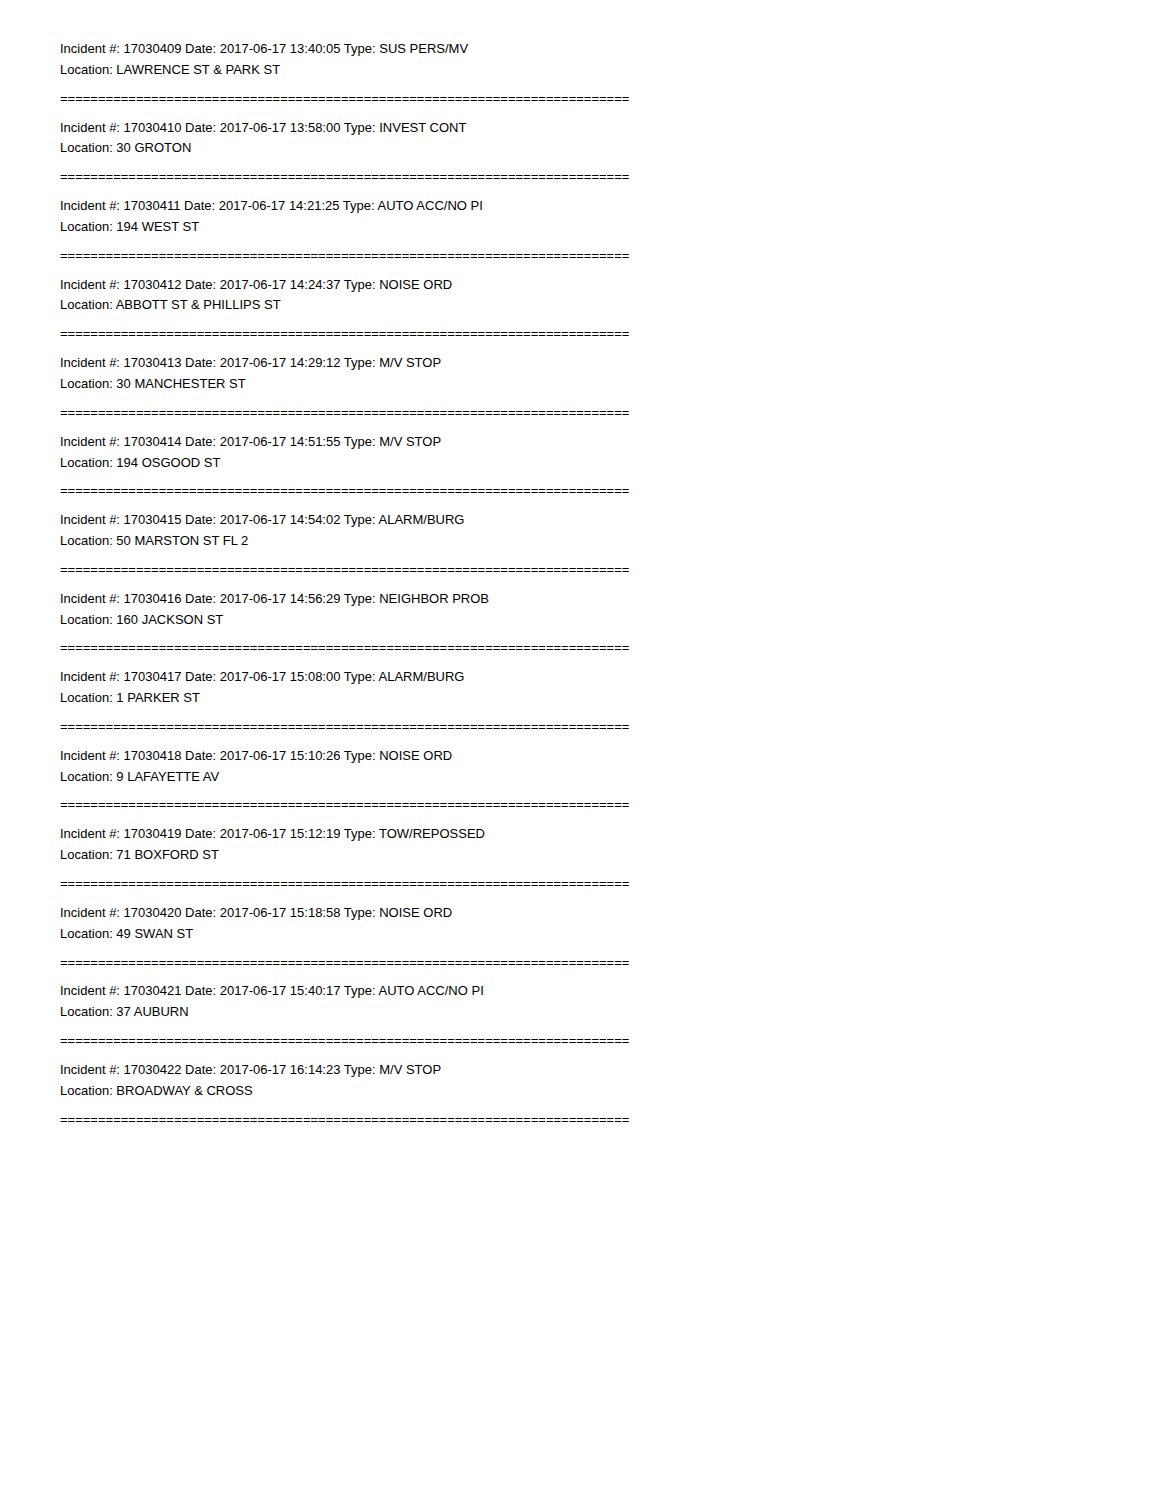Incident #: 17030409 Date: 2017-06-17 13:40:05 Type: SUS PERS/MV
Location: LAWRENCE ST & PARK ST
===========================================================================
Incident #: 17030410 Date: 2017-06-17 13:58:00 Type: INVEST CONT
Location: 30 GROTON
===========================================================================
Incident #: 17030411 Date: 2017-06-17 14:21:25 Type: AUTO ACC/NO PI
Location: 194 WEST ST
===========================================================================
Incident #: 17030412 Date: 2017-06-17 14:24:37 Type: NOISE ORD
Location: ABBOTT ST & PHILLIPS ST
===========================================================================
Incident #: 17030413 Date: 2017-06-17 14:29:12 Type: M/V STOP
Location: 30 MANCHESTER ST
===========================================================================
Incident #: 17030414 Date: 2017-06-17 14:51:55 Type: M/V STOP
Location: 194 OSGOOD ST
===========================================================================
Incident #: 17030415 Date: 2017-06-17 14:54:02 Type: ALARM/BURG
Location: 50 MARSTON ST FL 2
===========================================================================
Incident #: 17030416 Date: 2017-06-17 14:56:29 Type: NEIGHBOR PROB
Location: 160 JACKSON ST
===========================================================================
Incident #: 17030417 Date: 2017-06-17 15:08:00 Type: ALARM/BURG
Location: 1 PARKER ST
===========================================================================
Incident #: 17030418 Date: 2017-06-17 15:10:26 Type: NOISE ORD
Location: 9 LAFAYETTE AV
===========================================================================
Incident #: 17030419 Date: 2017-06-17 15:12:19 Type: TOW/REPOSSED
Location: 71 BOXFORD ST
===========================================================================
Incident #: 17030420 Date: 2017-06-17 15:18:58 Type: NOISE ORD
Location: 49 SWAN ST
===========================================================================
Incident #: 17030421 Date: 2017-06-17 15:40:17 Type: AUTO ACC/NO PI
Location: 37 AUBURN
===========================================================================
Incident #: 17030422 Date: 2017-06-17 16:14:23 Type: M/V STOP
Location: BROADWAY & CROSS
===========================================================================